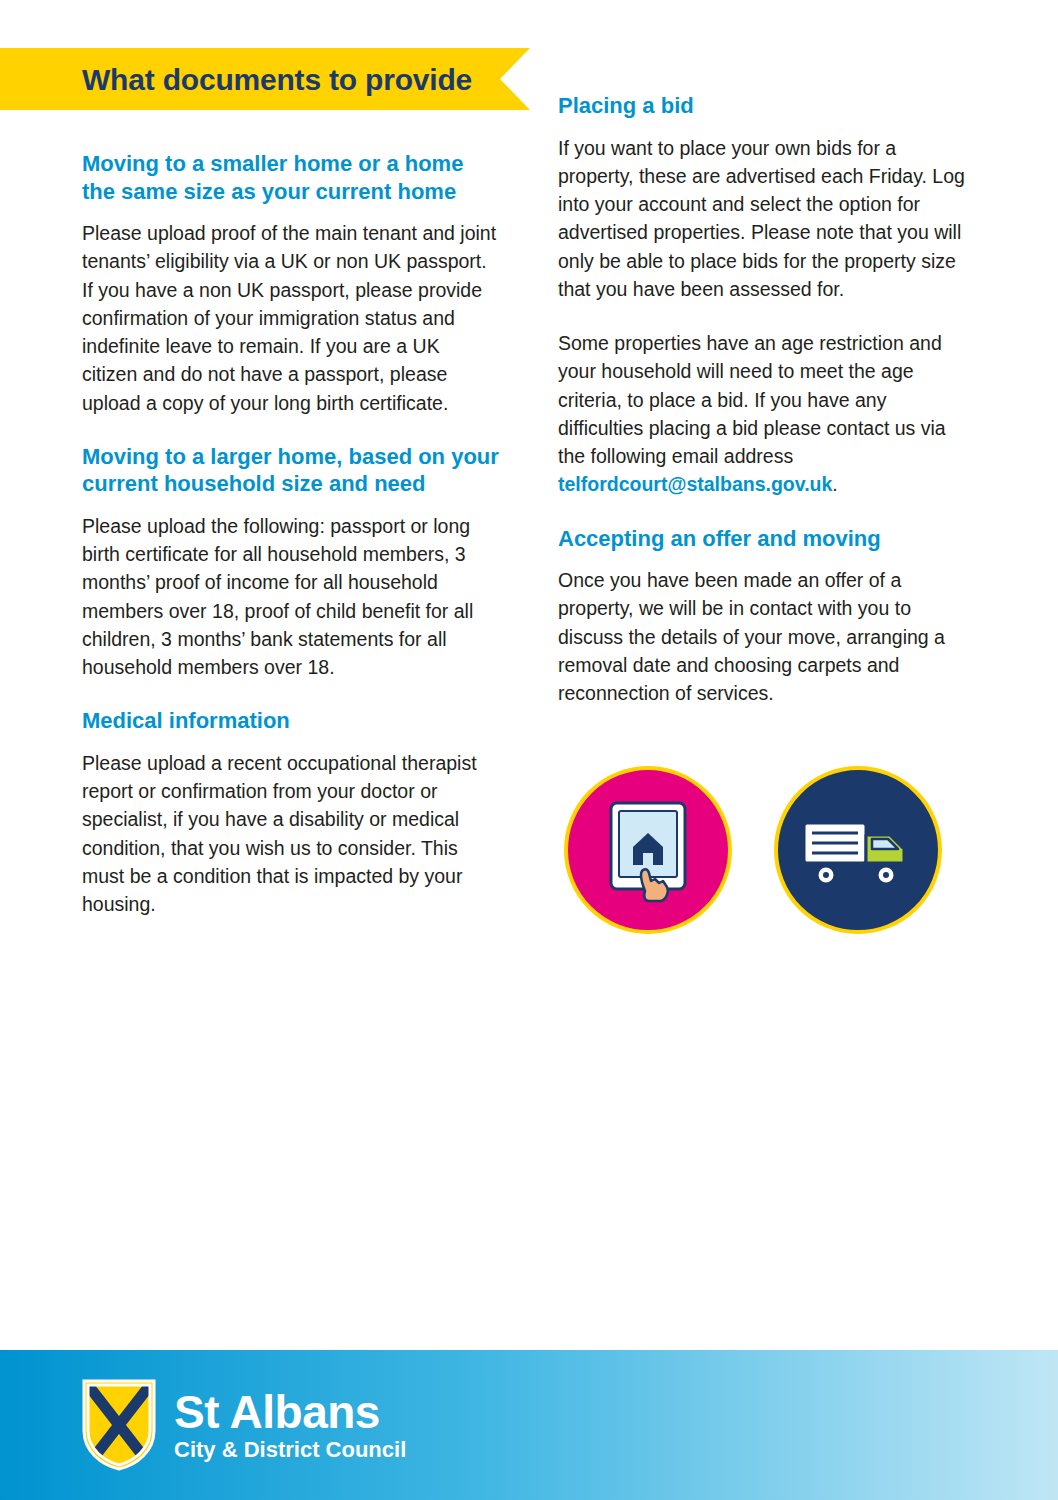What documents to provide
Moving to a smaller home or a home the same size as your current home
Please upload proof of the main tenant and joint tenants’ eligibility via a UK or non UK passport. If you have a non UK passport, please provide confirmation of your immigration status and indefinite leave to remain. If you are a UK citizen and do not have a passport, please upload a copy of your long birth certificate.
Moving to a larger home, based on your current household size and need
Please upload the following: passport or long birth certificate for all household members, 3 months’ proof of income for all household members over 18, proof of child benefit for all children, 3 months’ bank statements for all household members over 18.
Medical information
Please upload a recent occupational therapist report or confirmation from your doctor or specialist, if you have a disability or medical condition, that you wish us to consider. This must be a condition that is impacted by your housing.
Placing a bid
If you want to place your own bids for a property, these are advertised each Friday. Log into your account and select the option for advertised properties. Please note that you will only be able to place bids for the property size that you have been assessed for.
Some properties have an age restriction and your household will need to meet the age criteria, to place a bid. If you have any difficulties placing a bid please contact us via the following email address telfordcourt@stalbans.gov.uk.
Accepting an offer and moving
Once you have been made an offer of a property, we will be in contact with you to discuss the details of your move, arranging a removal date and choosing carpets and reconnection of services.
St Albans City & District Council